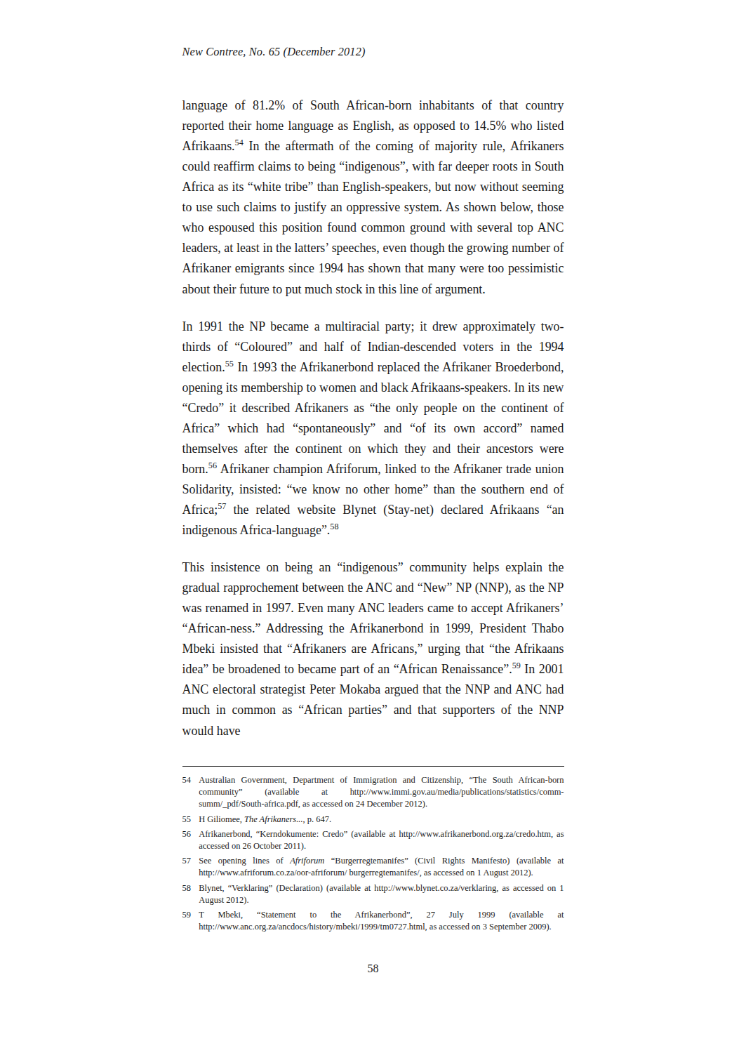New Contree, No. 65 (December 2012)
language of 81.2% of South African-born inhabitants of that country reported their home language as English, as opposed to 14.5% who listed Afrikaans.54 In the aftermath of the coming of majority rule, Afrikaners could reaffirm claims to being “indigenous”, with far deeper roots in South Africa as its “white tribe” than English-speakers, but now without seeming to use such claims to justify an oppressive system. As shown below, those who espoused this position found common ground with several top ANC leaders, at least in the latters’ speeches, even though the growing number of Afrikaner emigrants since 1994 has shown that many were too pessimistic about their future to put much stock in this line of argument.
In 1991 the NP became a multiracial party; it drew approximately two-thirds of “Coloured” and half of Indian-descended voters in the 1994 election.55 In 1993 the Afrikanerbond replaced the Afrikaner Broederbond, opening its membership to women and black Afrikaans-speakers. In its new “Credo” it described Afrikaners as “the only people on the continent of Africa” which had “spontaneously” and “of its own accord” named themselves after the continent on which they and their ancestors were born.56 Afrikaner champion Afriforum, linked to the Afrikaner trade union Solidarity, insisted: “we know no other home” than the southern end of Africa;57 the related website Blynet (Stay-net) declared Afrikaans “an indigenous Africa-language”.58
This insistence on being an “indigenous” community helps explain the gradual rapprochement between the ANC and “New” NP (NNP), as the NP was renamed in 1997. Even many ANC leaders came to accept Afrikaners’ “African-ness.” Addressing the Afrikanerbond in 1999, President Thabo Mbeki insisted that “Afrikaners are Africans,” urging that “the Afrikaans idea” be broadened to became part of an “African Renaissance”.59 In 2001 ANC electoral strategist Peter Mokaba argued that the NNP and ANC had much in common as “African parties” and that supporters of the NNP would have
Australian Government, Department of Immigration and Citizenship, “The South African-born community” (available at http://www.immi.gov.au/media/publications/statistics/comm-summ/_pdf/South-africa.pdf, as accessed on 24 December 2012).
H Giliomee, The Afrikaners..., p. 647.
Afrikanerbond, “Kerndokumente: Credo” (available at http://www.afrikanerbond.org.za/credo.htm, as accessed on 26 October 2011).
See opening lines of Afriforum “Burgerregtemanifes” (Civil Rights Manifesto) (available at http://www.afriforum.co.za/oor-afriforum/ burgerregtemanifes/, as accessed on 1 August 2012).
Blynet, “Verklaring” (Declaration) (available at http://www.blynet.co.za/verklaring, as accessed on 1 August 2012).
T Mbeki, “Statement to the Afrikanerbond”, 27 July 1999 (available at http://www.anc.org.za/ancdocs/history/mbeki/1999/tm0727.html, as accessed on 3 September 2009).
58